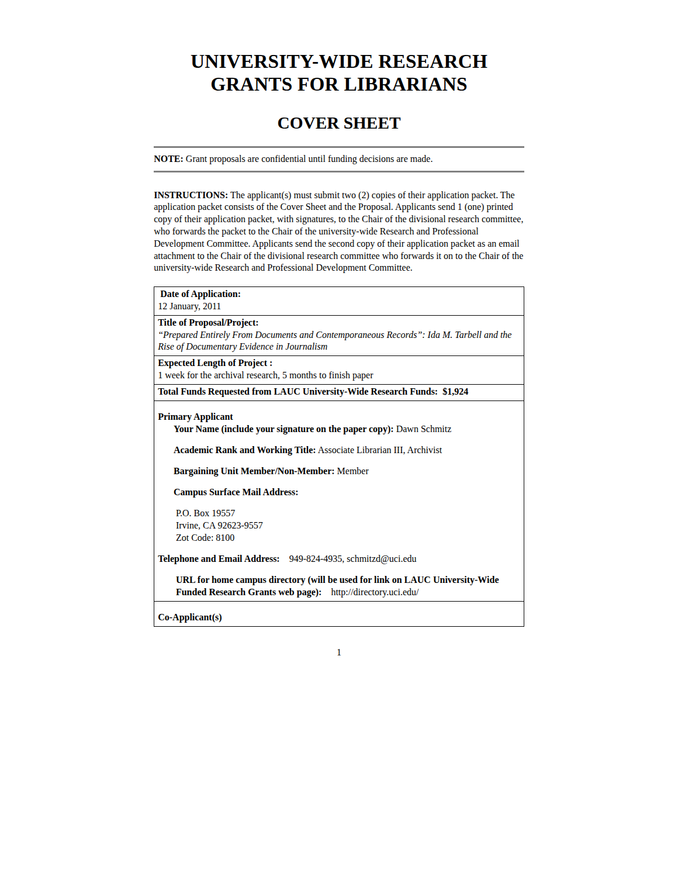UNIVERSITY-WIDE RESEARCH
GRANTS FOR LIBRARIANS
COVER SHEET
NOTE: Grant proposals are confidential until funding decisions are made.
INSTRUCTIONS: The applicant(s) must submit two (2) copies of their application packet. The application packet consists of the Cover Sheet and the Proposal. Applicants send 1 (one) printed copy of their application packet, with signatures, to the Chair of the divisional research committee, who forwards the packet to the Chair of the university-wide Research and Professional Development Committee. Applicants send the second copy of their application packet as an email attachment to the Chair of the divisional research committee who forwards it on to the Chair of the university-wide Research and Professional Development Committee.
| Date of Application: 12 January, 2011 |
| Title of Proposal/Project: “Prepared Entirely From Documents and Contemporaneous Records”: Ida M. Tarbell and the Rise of Documentary Evidence in Journalism |
| Expected Length of Project : 1 week for the archival research, 5 months to finish paper |
| Total Funds Requested from LAUC University-Wide Research Funds: $1,924 |
| Primary Applicant Your Name (include your signature on the paper copy): Dawn Schmitz Academic Rank and Working Title: Associate Librarian III, Archivist Bargaining Unit Member/Non-Member: Member Campus Surface Mail Address: P.O. Box 19557 Irvine, CA 92623-9557 Zot Code: 8100 Telephone and Email Address: 949-824-4935, schmitzd@uci.edu URL for home campus directory (will be used for link on LAUC University-Wide Funded Research Grants web page): http://directory.uci.edu/ |
| Co-Applicant(s) |
1